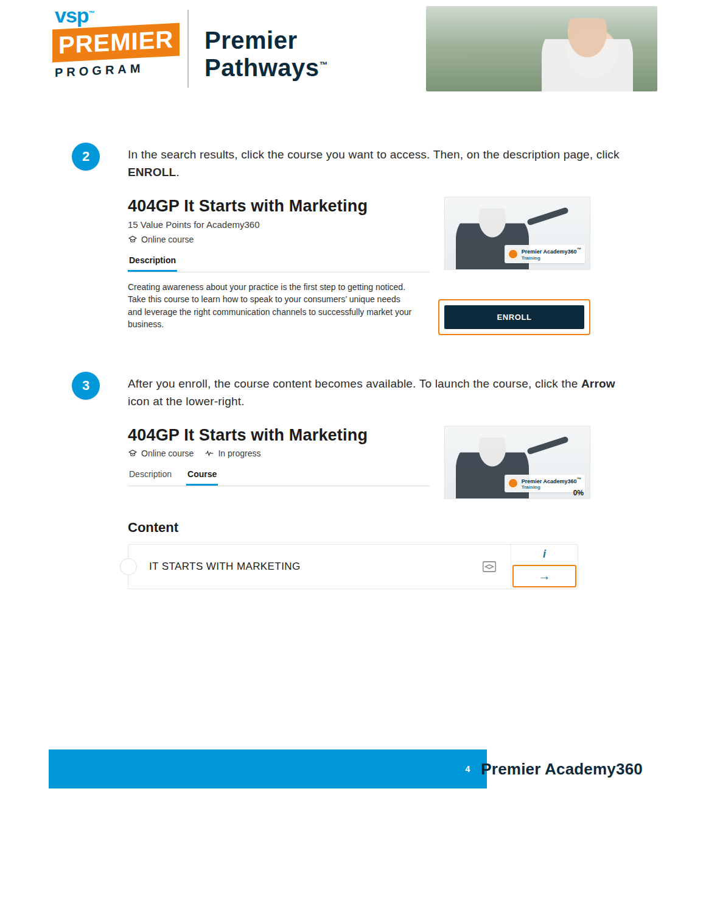vsp™
PREMIER
PROGRAM
Premier Pathways™
2
In the search results, click the course you want to access. Then, on the description page, click ENROLL.
404GP It Starts with Marketing
15 Value Points for Academy360
Online course
Description
Creating awareness about your practice is the first step to getting noticed. Take this course to learn how to speak to your consumers’ unique needs and leverage the right communication channels to successfully market your business.
Premier Academy360™Training
ENROLL
3
After you enroll, the course content becomes available. To launch the course, click the Arrow icon at the lower-right.
404GP It Starts with Marketing
Online course In progress
Description Course
Premier Academy360™Training
0%
Content
IT STARTS WITH MARKETING
i
→
4 Premier Academy360